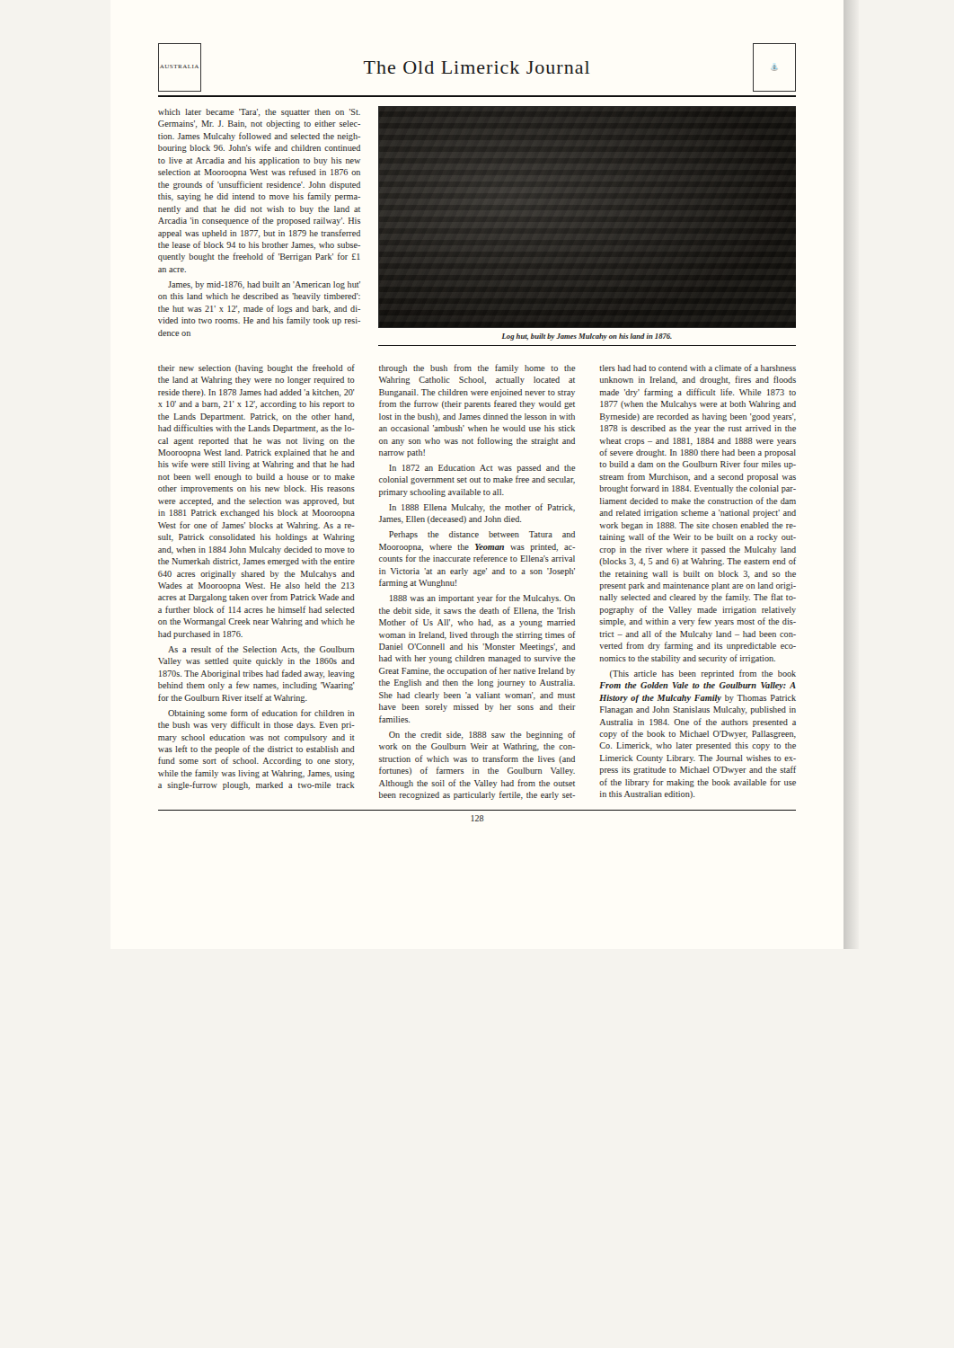AUSTRALIA
The Old Limerick Journal
⛲
Log hut, built by James Mulcahy on his land in 1876.
which later became 'Tara', the squatter then on 'St. Germains', Mr. J. Bain, not objecting to either selection. James Mulcahy followed and selected the neighbouring block 96. John's wife and children continued to live at Arcadia and his application to buy his new selection at Mooroopna West was refused in 1876 on the grounds of 'unsufficient residence'. John disputed this, saying he did intend to move his family permanently and that he did not wish to buy the land at Arcadia 'in consequence of the proposed railway'. His appeal was upheld in 1877, but in 1879 he transferred the lease of block 94 to his brother James, who subsequently bought the freehold of 'Berrigan Park' for £1 an acre.
James, by mid-1876, had built an 'American log hut' on this land which he described as 'heavily timbered': the hut was 21' x 12', made of logs and bark, and divided into two rooms. He and his family took up residence on
their new selection (having bought the freehold of the land at Wahring they were no longer required to reside there). In 1878 James had added 'a kitchen, 20' x 10' and a barn, 21' x 12', according to his report to the Lands Department. Patrick, on the other hand, had difficulties with the Lands Department, as the local agent reported that he was not living on the Mooroopna West land. Patrick explained that he and his wife were still living at Wahring and that he had not been well enough to build a house or to make other improvements on his new block. His reasons were accepted, and the selection was approved, but in 1881 Patrick exchanged his block at Mooroopna West for one of James' blocks at Wahring. As a result, Patrick consolidated his holdings at Wahring and, when in 1884 John Mulcahy decided to move to the Numerkah district, James emerged with the entire 640 acres originally shared by the Mulcahys and Wades at Mooroopna West. He also held the 213 acres at Dargalong taken over from Patrick Wade and a further block of 114 acres he himself had selected on the Wormangal Creek near Wahring and which he had purchased in 1876.
As a result of the Selection Acts, the Goulburn Valley was settled quite quickly in the 1860s and 1870s. The Aboriginal tribes had faded away, leaving behind them only a few names, including 'Waaring' for the Goulburn River itself at Wahring.
Obtaining some form of education for children in the bush was very difficult in those days. Even primary school education was not compulsory and it was left to the people of the district to establish and fund some sort of school. According to one story, while the family was living at Wahring, James, using a single-furrow plough, marked a two-mile track through the bush from the family home to the Wahring Catholic School, actually located at Bunganail. The children were enjoined never to stray from the furrow (their parents feared they would get lost in the bush), and James dinned the lesson in with an occasional 'ambush' when he would use his stick on any son who was not following the straight and narrow path!
In 1872 an Education Act was passed and the colonial government set out to make free and secular, primary schooling available to all.
In 1888 Ellena Mulcahy, the mother of Patrick, James, Ellen (deceased) and John died.
Perhaps the distance between Tatura and Mooroopna, where the Yeoman was printed, accounts for the inaccurate reference to Ellena's arrival in Victoria 'at an early age' and to a son 'Joseph' farming at Wunghnu!
1888 was an important year for the Mulcahys. On the debit side, it saws the death of Ellena, the 'Irish Mother of Us All', who had, as a young married woman in Ireland, lived through the stirring times of Daniel O'Connell and his 'Monster Meetings', and had with her young children managed to survive the Great Famine, the occupation of her native Ireland by the English and then the long journey to Australia. She had clearly been 'a valiant woman', and must have been sorely missed by her sons and their families.
On the credit side, 1888 saw the beginning of work on the Goulburn Weir at Wathring, the construction of which was to transform the lives (and fortunes) of farmers in the Goulburn Valley. Although the soil of the Valley had from the outset been recognized as particularly fertile, the early settlers had had to contend with a climate of a harshness unknown in Ireland, and drought, fires and floods made 'dry' farming a difficult life. While 1873 to 1877 (when the Mulcahys were at both Wahring and Byrneside) are recorded as having been 'good years', 1878 is described as the year the rust arrived in the wheat crops – and 1881, 1884 and 1888 were years of severe drought. In 1880 there had been a proposal to build a dam on the Goulburn River four miles upstream from Murchison, and a second proposal was brought forward in 1884. Eventually the colonial parliament decided to make the construction of the dam and related irrigation scheme a 'national project' and work began in 1888. The site chosen enabled the retaining wall of the Weir to be built on a rocky outcrop in the river where it passed the Mulcahy land (blocks 3, 4, 5 and 6) at Wahring. The eastern end of the retaining wall is built on block 3, and so the present park and maintenance plant are on land originally selected and cleared by the family. The flat topography of the Valley made irrigation relatively simple, and within a very few years most of the district – and all of the Mulcahy land – had been converted from dry farming and its unpredictable economics to the stability and security of irrigation.
(This article has been reprinted from the book From the Golden Vale to the Goulburn Valley: A History of the Mulcahy Family by Thomas Patrick Flanagan and John Stanislaus Mulcahy, published in Australia in 1984. One of the authors presented a copy of the book to Michael O'Dwyer, Pallasgreen, Co. Limerick, who later presented this copy to the Limerick County Library. The Journal wishes to express its gratitude to Michael O'Dwyer and the staff of the library for making the book available for use in this Australian edition).
128